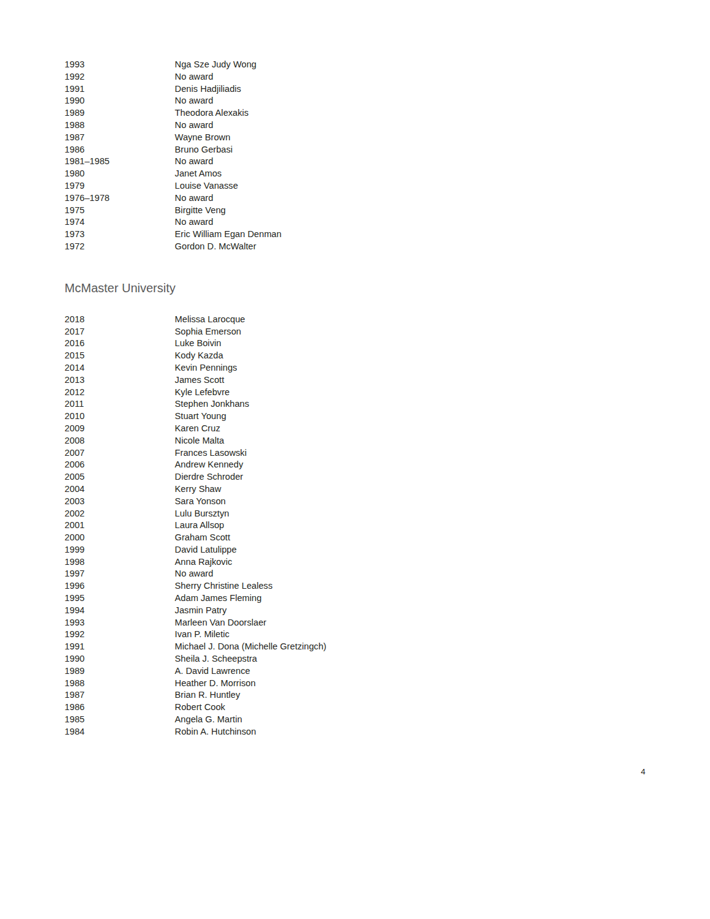| 1993 | Nga Sze Judy Wong |
| 1992 | No award |
| 1991 | Denis Hadjiliadis |
| 1990 | No award |
| 1989 | Theodora Alexakis |
| 1988 | No award |
| 1987 | Wayne Brown |
| 1986 | Bruno Gerbasi |
| 1981–1985 | No award |
| 1980 | Janet Amos |
| 1979 | Louise Vanasse |
| 1976–1978 | No award |
| 1975 | Birgitte Veng |
| 1974 | No award |
| 1973 | Eric William Egan Denman |
| 1972 | Gordon D. McWalter |
McMaster University
| 2018 | Melissa Larocque |
| 2017 | Sophia Emerson |
| 2016 | Luke Boivin |
| 2015 | Kody Kazda |
| 2014 | Kevin Pennings |
| 2013 | James Scott |
| 2012 | Kyle Lefebvre |
| 2011 | Stephen Jonkhans |
| 2010 | Stuart Young |
| 2009 | Karen Cruz |
| 2008 | Nicole Malta |
| 2007 | Frances Lasowski |
| 2006 | Andrew Kennedy |
| 2005 | Dierdre Schroder |
| 2004 | Kerry Shaw |
| 2003 | Sara Yonson |
| 2002 | Lulu Bursztyn |
| 2001 | Laura Allsop |
| 2000 | Graham Scott |
| 1999 | David Latulippe |
| 1998 | Anna Rajkovic |
| 1997 | No award |
| 1996 | Sherry Christine Lealess |
| 1995 | Adam James Fleming |
| 1994 | Jasmin Patry |
| 1993 | Marleen Van Doorslaer |
| 1992 | Ivan P. Miletic |
| 1991 | Michael J. Dona (Michelle Gretzingch) |
| 1990 | Sheila J. Scheepstra |
| 1989 | A. David Lawrence |
| 1988 | Heather D. Morrison |
| 1987 | Brian R. Huntley |
| 1986 | Robert Cook |
| 1985 | Angela G. Martin |
| 1984 | Robin A. Hutchinson |
4